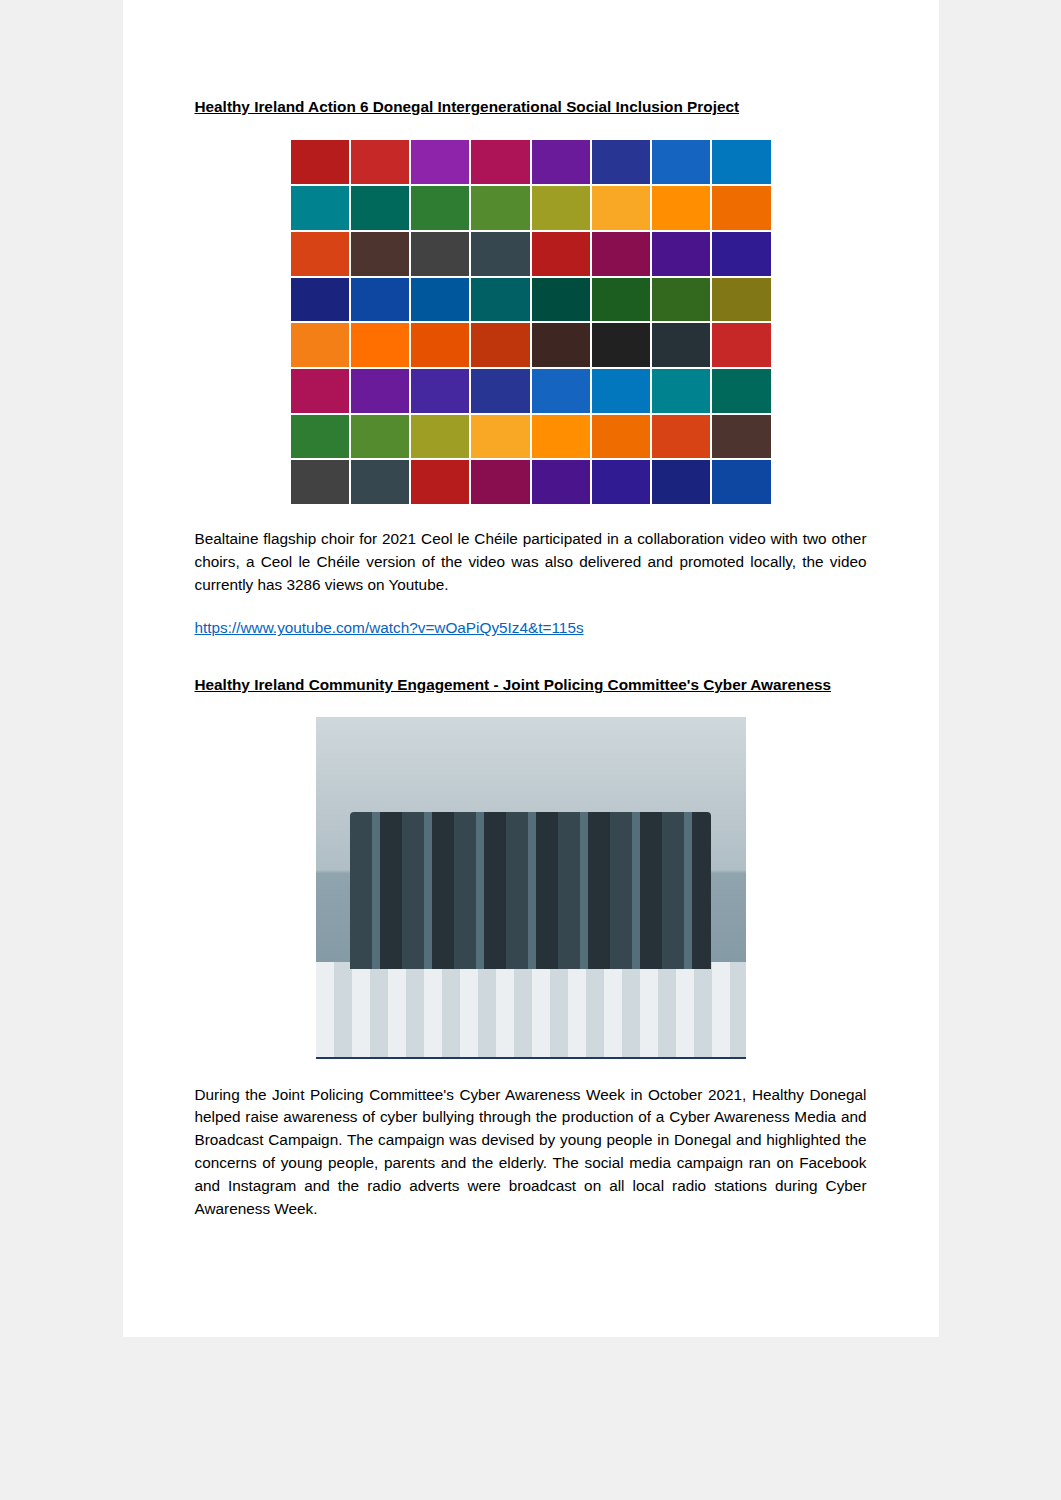Healthy Ireland Action 6 Donegal Intergenerational Social Inclusion Project
Bealtaine flagship choir for 2021 Ceol le Chéile participated in a collaboration video with two other choirs, a Ceol le Chéile version of the video was also delivered and promoted locally, the video currently has 3286 views on Youtube.
https://www.youtube.com/watch?v=wOaPiQy5Iz4&t=115s
Healthy Ireland Community Engagement - Joint Policing Committee's Cyber Awareness
During the Joint Policing Committee's Cyber Awareness Week in October 2021, Healthy Donegal helped raise awareness of cyber bullying through the production of a Cyber Awareness Media and Broadcast Campaign. The campaign was devised by young people in Donegal and highlighted the concerns of young people, parents and the elderly. The social media campaign ran on Facebook and Instagram and the radio adverts were broadcast on all local radio stations during Cyber Awareness Week.